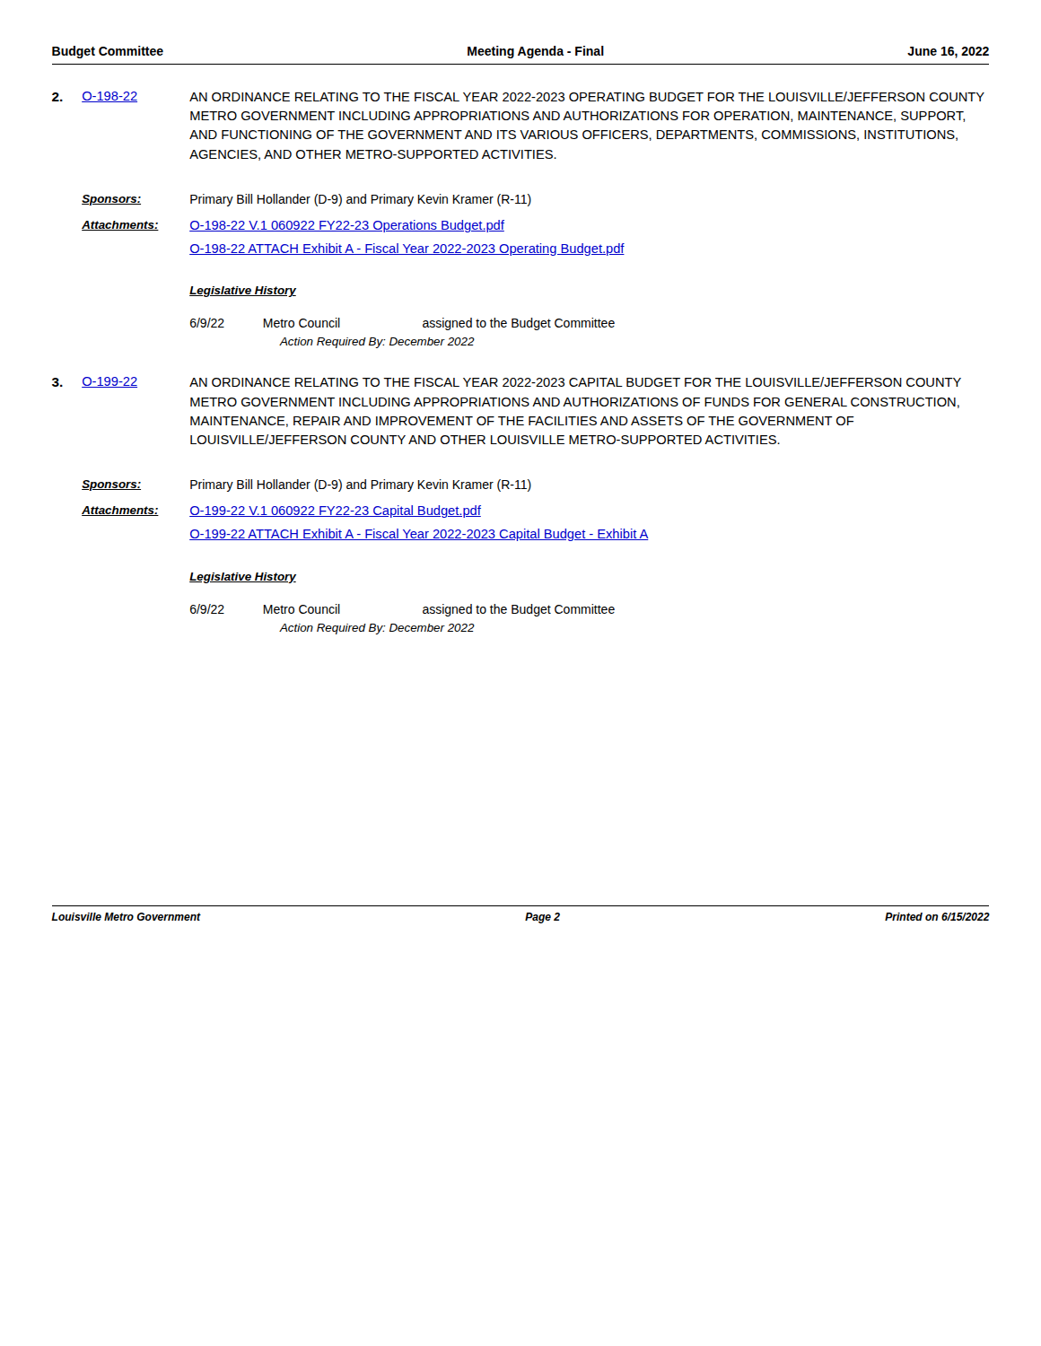Budget Committee
Meeting Agenda - Final
June 16, 2022
2.
O-198-22
AN ORDINANCE RELATING TO THE FISCAL YEAR 2022-2023 OPERATING BUDGET FOR THE LOUISVILLE/JEFFERSON COUNTY METRO GOVERNMENT INCLUDING APPROPRIATIONS AND AUTHORIZATIONS FOR OPERATION, MAINTENANCE, SUPPORT, AND FUNCTIONING OF THE GOVERNMENT AND ITS VARIOUS OFFICERS, DEPARTMENTS, COMMISSIONS, INSTITUTIONS, AGENCIES, AND OTHER METRO-SUPPORTED ACTIVITIES.
Sponsors:
Primary Bill Hollander (D-9) and Primary Kevin Kramer (R-11)
Attachments:
O-198-22 V.1 060922 FY22-23 Operations Budget.pdf
O-198-22 ATTACH Exhibit A - Fiscal Year 2022-2023 Operating Budget.pdf
Legislative History
6/9/22
Metro Council
assigned to the Budget Committee
Action Required By: December 2022
3.
O-199-22
AN ORDINANCE RELATING TO THE FISCAL YEAR 2022-2023 CAPITAL BUDGET FOR THE LOUISVILLE/JEFFERSON COUNTY METRO GOVERNMENT INCLUDING APPROPRIATIONS AND AUTHORIZATIONS OF FUNDS FOR GENERAL CONSTRUCTION, MAINTENANCE, REPAIR AND IMPROVEMENT OF THE FACILITIES AND ASSETS OF THE GOVERNMENT OF LOUISVILLE/JEFFERSON COUNTY AND OTHER LOUISVILLE METRO-SUPPORTED ACTIVITIES.
Sponsors:
Primary Bill Hollander (D-9) and Primary Kevin Kramer (R-11)
Attachments:
O-199-22 V.1 060922 FY22-23 Capital Budget.pdf
O-199-22 ATTACH Exhibit A - Fiscal Year 2022-2023 Capital Budget - Exhibit A
Legislative History
6/9/22
Metro Council
assigned to the Budget Committee
Action Required By: December 2022
Louisville Metro Government
Page 2
Printed on 6/15/2022